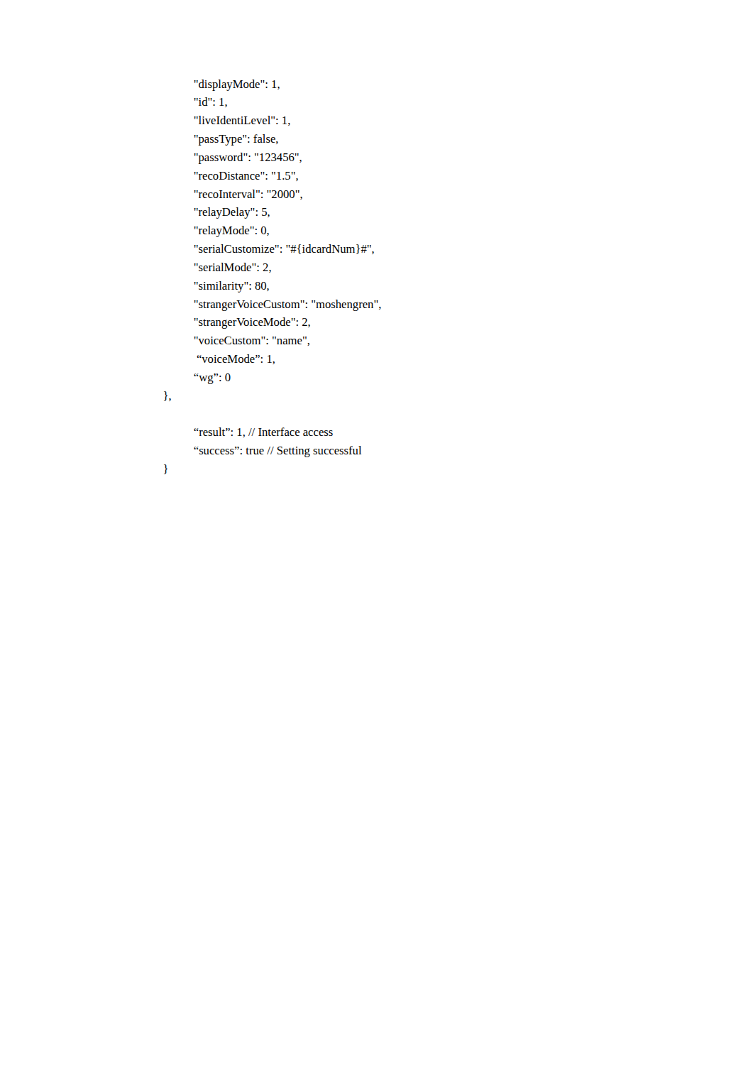"displayMode": 1,"id": 1,"liveIdentiLevel": 1,"passType": false,"password": "123456","recoDistance": "1.5","recoInterval": "2000","relayDelay": 5,"relayMode": 0,"serialCustomize": "#{idcardNum}#","serialMode": 2,"similarity": 80,"strangerVoiceCustom": "moshengren","strangerVoiceMode": 2,"voiceCustom": "name", “voiceMode”: 1,“wg”: 0},
 “result”: 1, // Interface access“success”: true // Setting successful}